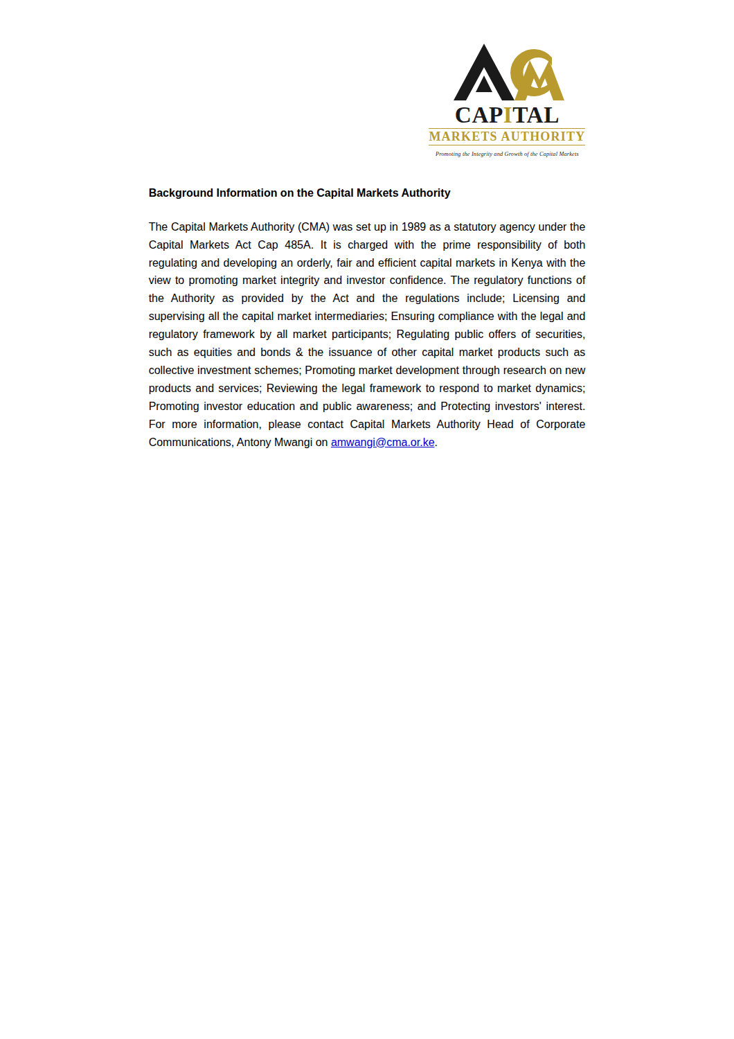CAPITAL
MARKETS AUTHORITY
Promoting the Integrity and Growth of the Capital Markets
Background Information on the Capital Markets Authority
The Capital Markets Authority (CMA) was set up in 1989 as a statutory agency under the Capital Markets Act Cap 485A. It is charged with the prime responsibility of both regulating and developing an orderly, fair and efficient capital markets in Kenya with the view to promoting market integrity and investor confidence. The regulatory functions of the Authority as provided by the Act and the regulations include; Licensing and supervising all the capital market intermediaries; Ensuring compliance with the legal and regulatory framework by all market participants; Regulating public offers of securities, such as equities and bonds & the issuance of other capital market products such as collective investment schemes; Promoting market development through research on new products and services; Reviewing the legal framework to respond to market dynamics; Promoting investor education and public awareness; and Protecting investors' interest. For more information, please contact Capital Markets Authority Head of Corporate Communications, Antony Mwangi on amwangi@cma.or.ke.